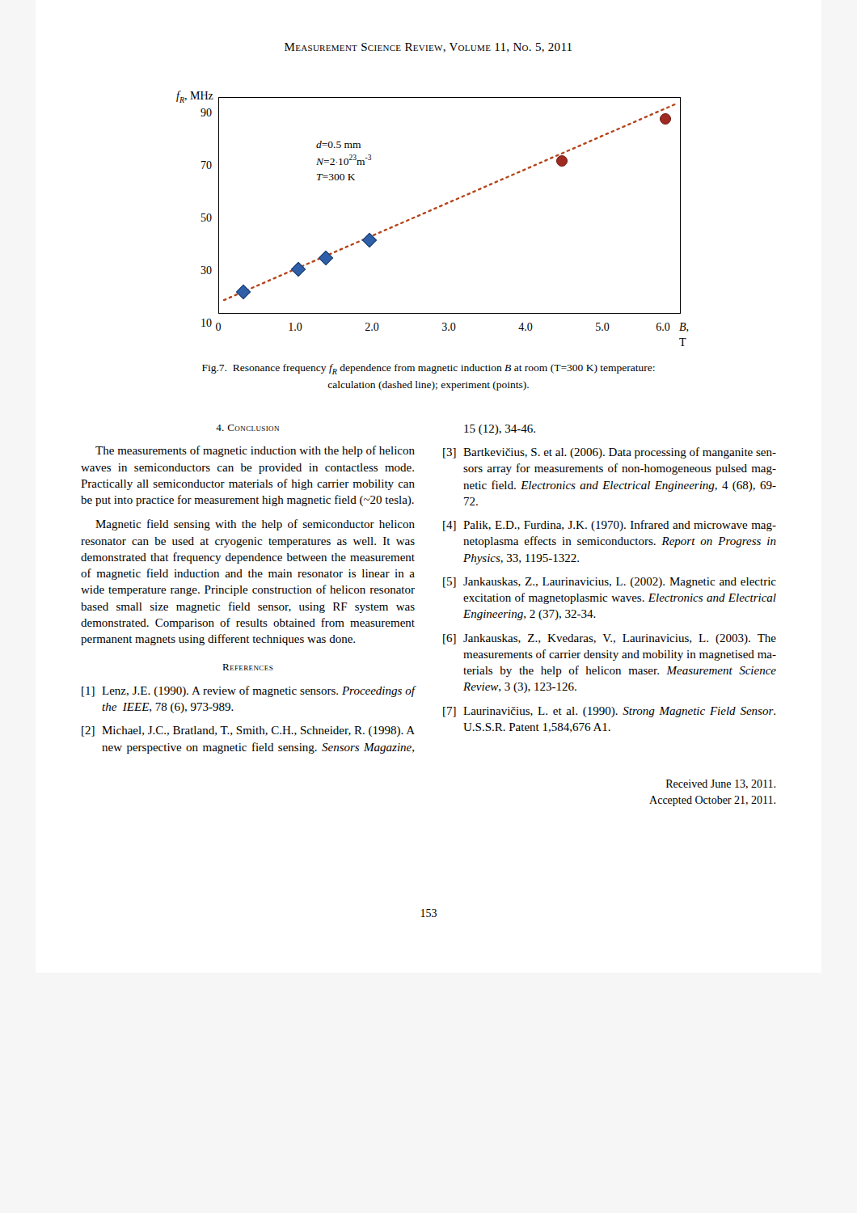Measurement Science Review, Volume 11, No. 5, 2011
fR, MHz
90
70
50
30
10
0
1.0
2.0
3.0
4.0
5.0
6.0
B, T
d=0.5 mm
N=2·1023m-3
T=300 K
Fig.7. Resonance frequency fR dependence from magnetic induction B at room (T=300 K) temperature:
calculation (dashed line); experiment (points).
4. Conclusion
The measurements of magnetic induction with the help of helicon waves in semiconductors can be provided in contactless mode. Practically all semiconductor materials of high carrier mobility can be put into practice for measurement high magnetic field (~20 tesla).
Magnetic field sensing with the help of semiconductor helicon resonator can be used at cryogenic temperatures as well. It was demonstrated that frequency dependence between the measurement of magnetic field induction and the main resonator is linear in a wide temperature range. Principle construction of helicon resonator based small size magnetic field sensor, using RF system was demonstrated. Comparison of results obtained from measurement permanent magnets using different techniques was done.
References
[1] Lenz, J.E. (1990). A review of magnetic sensors. Proceedings of the IEEE, 78 (6), 973-989.
[2] Michael, J.C., Bratland, T., Smith, C.H., Schneider, R. (1998). A new perspective on magnetic field sensing. Sensors Magazine, 15 (12), 34-46.
[3] Bartkevičius, S. et al. (2006). Data processing of manganite sensors array for measurements of non-homogeneous pulsed magnetic field. Electronics and Electrical Engineering, 4 (68), 69-72.
[4] Palik, E.D., Furdina, J.K. (1970). Infrared and microwave magnetoplasma effects in semiconductors. Report on Progress in Physics, 33, 1195-1322.
[5] Jankauskas, Z., Laurinavicius, L. (2002). Magnetic and electric excitation of magnetoplasmic waves. Electronics and Electrical Engineering, 2 (37), 32-34.
[6] Jankauskas, Z., Kvedaras, V., Laurinavicius, L. (2003). The measurements of carrier density and mobility in magnetised materials by the help of helicon maser. Measurement Science Review, 3 (3), 123-126.
[7] Laurinavičius, L. et al. (1990). Strong Magnetic Field Sensor. U.S.S.R. Patent 1,584,676 A1.
Received June 13, 2011.
Accepted October 21, 2011.
153